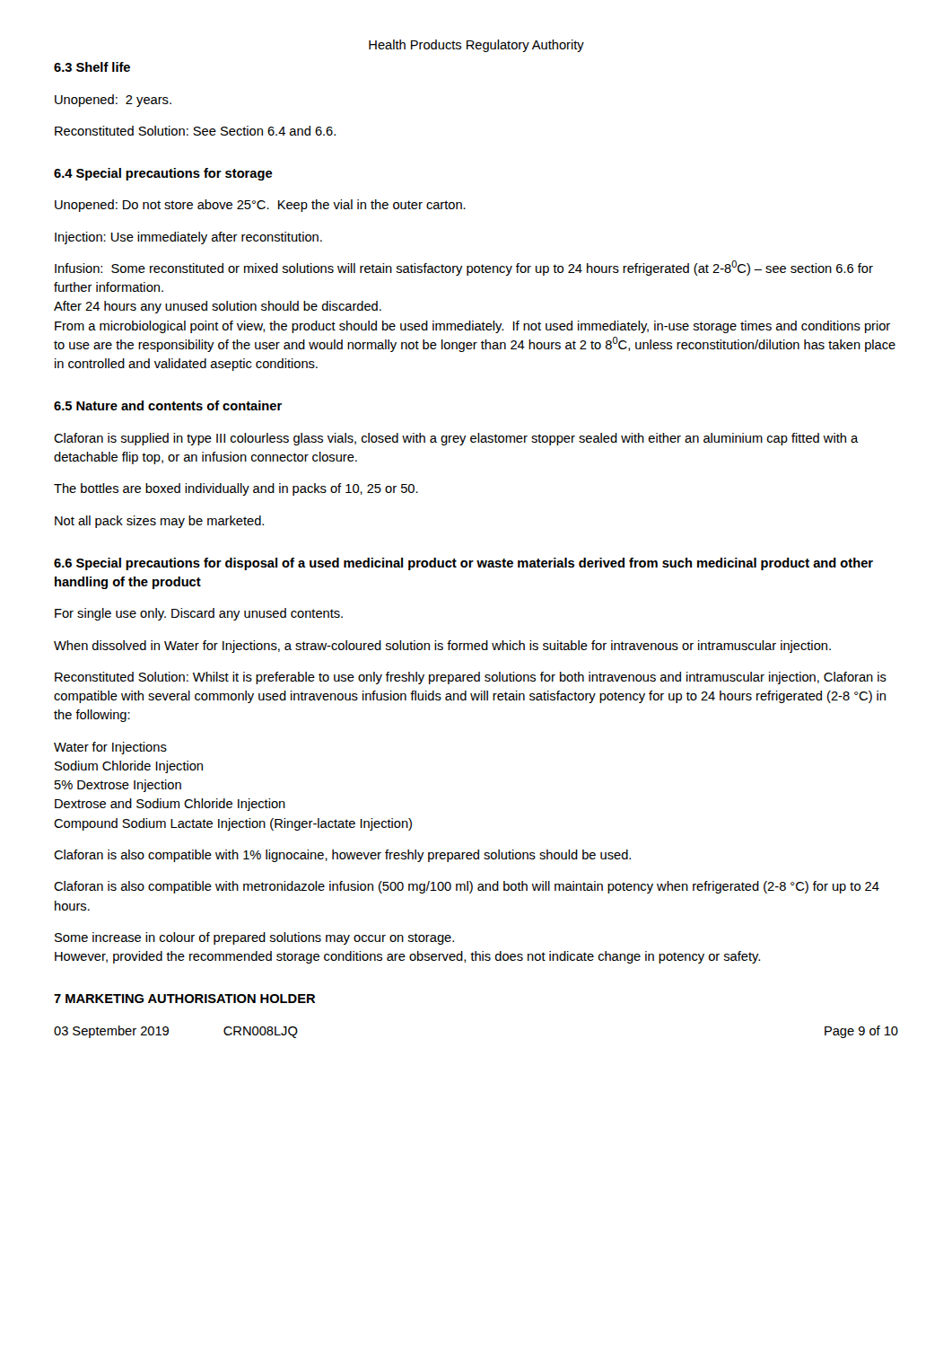Health Products Regulatory Authority
6.3 Shelf life
Unopened: 2 years.
Reconstituted Solution: See Section 6.4 and 6.6.
6.4 Special precautions for storage
Unopened: Do not store above 25°C. Keep the vial in the outer carton.
Injection: Use immediately after reconstitution.
Infusion: Some reconstituted or mixed solutions will retain satisfactory potency for up to 24 hours refrigerated (at 2-80C) – see section 6.6 for further information.
After 24 hours any unused solution should be discarded.
From a microbiological point of view, the product should be used immediately. If not used immediately, in-use storage times and conditions prior to use are the responsibility of the user and would normally not be longer than 24 hours at 2 to 80C, unless reconstitution/dilution has taken place in controlled and validated aseptic conditions.
6.5 Nature and contents of container
Claforan is supplied in type III colourless glass vials, closed with a grey elastomer stopper sealed with either an aluminium cap fitted with a detachable flip top, or an infusion connector closure.
The bottles are boxed individually and in packs of 10, 25 or 50.
Not all pack sizes may be marketed.
6.6 Special precautions for disposal of a used medicinal product or waste materials derived from such medicinal product and other handling of the product
For single use only. Discard any unused contents.
When dissolved in Water for Injections, a straw-coloured solution is formed which is suitable for intravenous or intramuscular injection.
Reconstituted Solution: Whilst it is preferable to use only freshly prepared solutions for both intravenous and intramuscular injection, Claforan is compatible with several commonly used intravenous infusion fluids and will retain satisfactory potency for up to 24 hours refrigerated (2-8 °C) in the following:
Water for Injections
Sodium Chloride Injection
5% Dextrose Injection
Dextrose and Sodium Chloride Injection
Compound Sodium Lactate Injection (Ringer-lactate Injection)
Claforan is also compatible with 1% lignocaine, however freshly prepared solutions should be used.
Claforan is also compatible with metronidazole infusion (500 mg/100 ml) and both will maintain potency when refrigerated (2-8 °C) for up to 24 hours.
Some increase in colour of prepared solutions may occur on storage.
However, provided the recommended storage conditions are observed, this does not indicate change in potency or safety.
7 MARKETING AUTHORISATION HOLDER
03 September 2019 CRN008LJQ Page 9 of 10